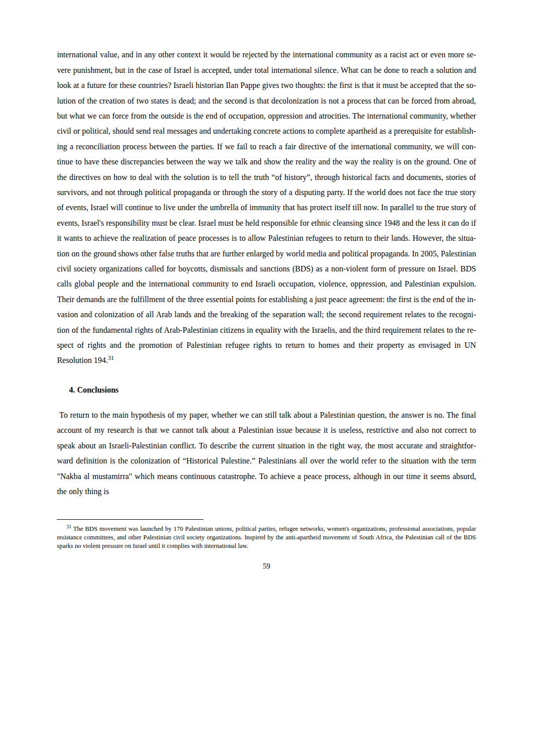international value, and in any other context it would be rejected by the international community as a racist act or even more severe punishment, but in the case of Israel is accepted, under total international silence. What can be done to reach a solution and look at a future for these countries? Israeli historian Ilan Pappe gives two thoughts: the first is that it must be accepted that the solution of the creation of two states is dead; and the second is that decolonization is not a process that can be forced from abroad, but what we can force from the outside is the end of occupation, oppression and atrocities. The international community, whether civil or political, should send real messages and undertaking concrete actions to complete apartheid as a prerequisite for establishing a reconciliation process between the parties. If we fail to reach a fair directive of the international community, we will continue to have these discrepancies between the way we talk and show the reality and the way the reality is on the ground. One of the directives on how to deal with the solution is to tell the truth “of history”, through historical facts and documents, stories of survivors, and not through political propaganda or through the story of a disputing party. If the world does not face the true story of events, Israel will continue to live under the umbrella of immunity that has protect itself till now. In parallel to the true story of events, Israel's responsibility must be clear. Israel must be held responsible for ethnic cleansing since 1948 and the less it can do if it wants to achieve the realization of peace processes is to allow Palestinian refugees to return to their lands. However, the situation on the ground shows other false truths that are further enlarged by world media and political propaganda. In 2005, Palestinian civil society organizations called for boycotts, dismissals and sanctions (BDS) as a non-violent form of pressure on Israel. BDS calls global people and the international community to end Israeli occupation, violence, oppression, and Palestinian expulsion. Their demands are the fulfillment of the three essential points for establishing a just peace agreement: the first is the end of the invasion and colonization of all Arab lands and the breaking of the separation wall; the second requirement relates to the recognition of the fundamental rights of Arab-Palestinian citizens in equality with the Israelis, and the third requirement relates to the respect of rights and the promotion of Palestinian refugee rights to return to homes and their property as envisaged in UN Resolution 194.31
4. Conclusions
To return to the main hypothesis of my paper, whether we can still talk about a Palestinian question, the answer is no. The final account of my research is that we cannot talk about a Palestinian issue because it is useless, restrictive and also not correct to speak about an Israeli-Palestinian conflict. To describe the current situation in the right way, the most accurate and straightforward definition is the colonization of “Historical Palestine.” Palestinians all over the world refer to the situation with the term "Nakba al mustamirra" which means continuous catastrophe. To achieve a peace process, although in our time it seems absurd, the only thing is
31 The BDS movement was launched by 170 Palestinian unions, political parties, refugee networks, women's organizations, professional associations, popular resistance committees, and other Palestinian civil society organizations. Inspired by the anti-apartheid movement of South Africa, the Palestinian call of the BDS sparks no violent pressure on Israel until it complies with international law.
59